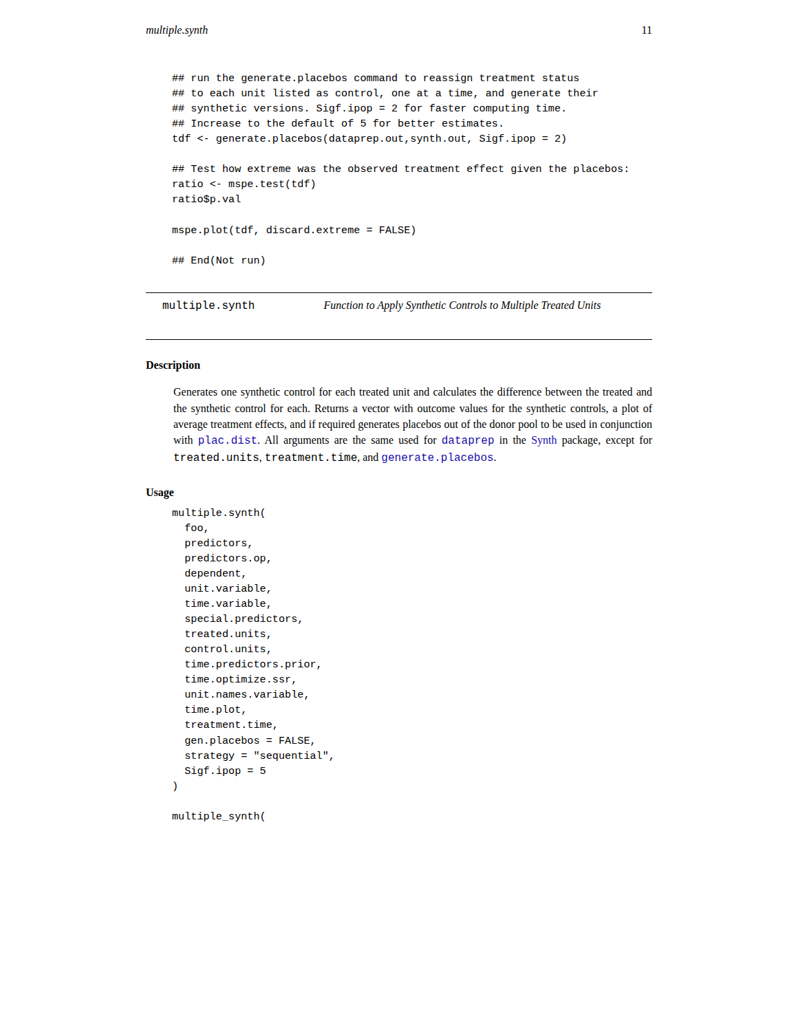multiple.synth 11
## run the generate.placebos command to reassign treatment status
## to each unit listed as control, one at a time, and generate their
## synthetic versions. Sigf.ipop = 2 for faster computing time.
## Increase to the default of 5 for better estimates.
tdf <- generate.placebos(dataprep.out,synth.out, Sigf.ipop = 2)

## Test how extreme was the observed treatment effect given the placebos:
ratio <- mspe.test(tdf)
ratio$p.val

mspe.plot(tdf, discard.extreme = FALSE)

## End(Not run)
multiple.synth Function to Apply Synthetic Controls to Multiple Treated Units
Description
Generates one synthetic control for each treated unit and calculates the difference between the treated and the synthetic control for each. Returns a vector with outcome values for the synthetic controls, a plot of average treatment effects, and if required generates placebos out of the donor pool to be used in conjunction with plac.dist. All arguments are the same used for dataprep in the Synth package, except for treated.units, treatment.time, and generate.placebos.
Usage
multiple.synth(
  foo,
  predictors,
  predictors.op,
  dependent,
  unit.variable,
  time.variable,
  special.predictors,
  treated.units,
  control.units,
  time.predictors.prior,
  time.optimize.ssr,
  unit.names.variable,
  time.plot,
  treatment.time,
  gen.placebos = FALSE,
  strategy = "sequential",
  Sigf.ipop = 5
)

multiple_synth(